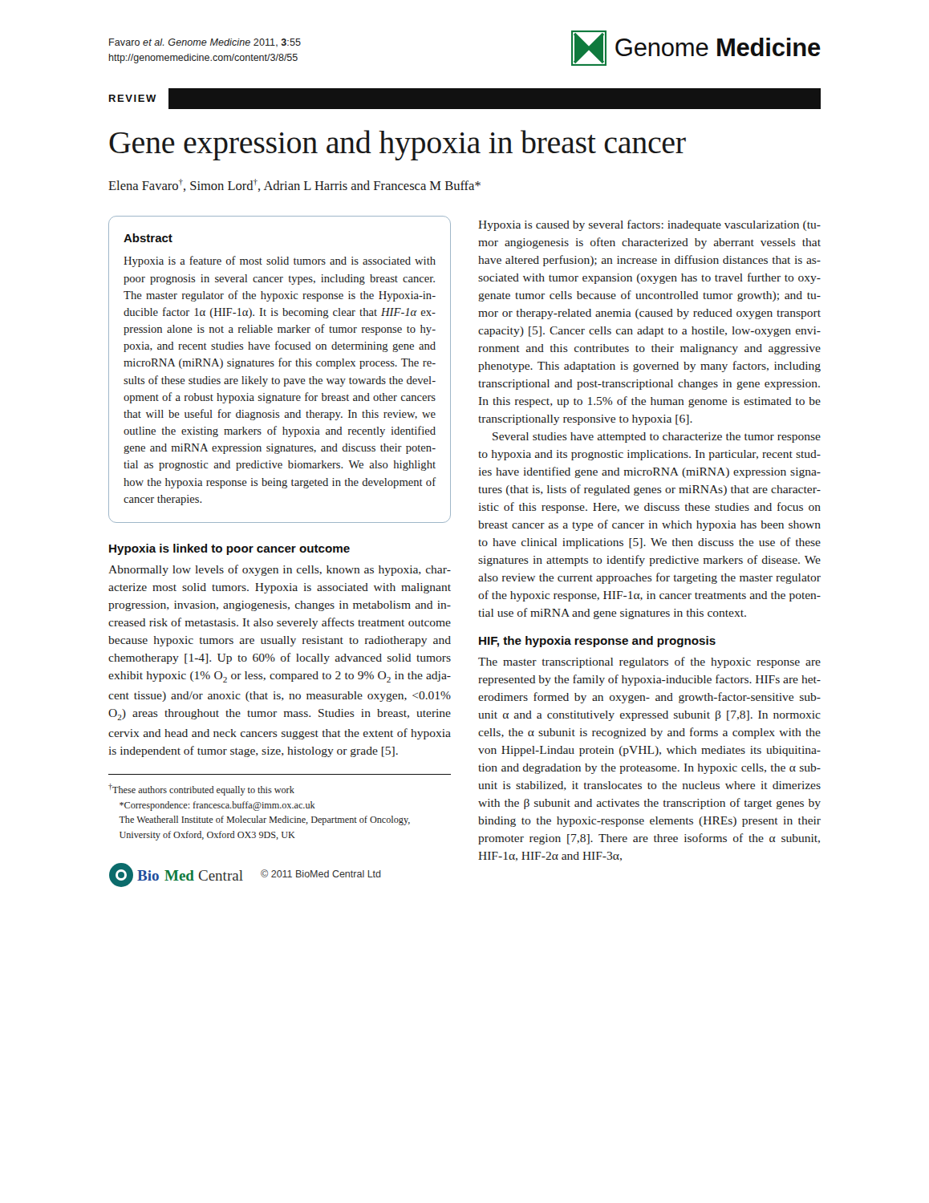Favaro et al. Genome Medicine 2011, 3:55
http://genomemedicine.com/content/3/8/55
Genome Medicine
REVIEW
Gene expression and hypoxia in breast cancer
Elena Favaro†, Simon Lord†, Adrian L Harris and Francesca M Buffa*
Abstract
Hypoxia is a feature of most solid tumors and is associated with poor prognosis in several cancer types, including breast cancer. The master regulator of the hypoxic response is the Hypoxia-inducible factor 1α (HIF-1α). It is becoming clear that HIF-1α expression alone is not a reliable marker of tumor response to hypoxia, and recent studies have focused on determining gene and microRNA (miRNA) signatures for this complex process. The results of these studies are likely to pave the way towards the development of a robust hypoxia signature for breast and other cancers that will be useful for diagnosis and therapy. In this review, we outline the existing markers of hypoxia and recently identified gene and miRNA expression signatures, and discuss their potential as prognostic and predictive biomarkers. We also highlight how the hypoxia response is being targeted in the development of cancer therapies.
Hypoxia is linked to poor cancer outcome
Abnormally low levels of oxygen in cells, known as hypoxia, characterize most solid tumors. Hypoxia is associated with malignant progression, invasion, angiogenesis, changes in metabolism and increased risk of metastasis. It also severely affects treatment outcome because hypoxic tumors are usually resistant to radiotherapy and chemotherapy [1-4]. Up to 60% of locally advanced solid tumors exhibit hypoxic (1% O2 or less, compared to 2 to 9% O2 in the adjacent tissue) and/or anoxic (that is, no measurable oxygen, <0.01% O2) areas throughout the tumor mass. Studies in breast, uterine cervix and head and neck cancers suggest that the extent of hypoxia is independent of tumor stage, size, histology or grade [5].
†These authors contributed equally to this work
*Correspondence: francesca.buffa@imm.ox.ac.uk
The Weatherall Institute of Molecular Medicine, Department of Oncology,
University of Oxford, Oxford OX3 9DS, UK
Bio Med Central
© 2011 BioMed Central Ltd
Hypoxia is caused by several factors: inadequate vascularization (tumor angiogenesis is often characterized by aberrant vessels that have altered perfusion); an increase in diffusion distances that is associated with tumor expansion (oxygen has to travel further to oxygenate tumor cells because of uncontrolled tumor growth); and tumor or therapy-related anemia (caused by reduced oxygen transport capacity) [5]. Cancer cells can adapt to a hostile, low-oxygen environment and this contributes to their malignancy and aggressive phenotype. This adaptation is governed by many factors, including transcriptional and post-transcriptional changes in gene expression. In this respect, up to 1.5% of the human genome is estimated to be transcriptionally responsive to hypoxia [6].
Several studies have attempted to characterize the tumor response to hypoxia and its prognostic implications. In particular, recent studies have identified gene and microRNA (miRNA) expression signatures (that is, lists of regulated genes or miRNAs) that are characteristic of this response. Here, we discuss these studies and focus on breast cancer as a type of cancer in which hypoxia has been shown to have clinical implications [5]. We then discuss the use of these signatures in attempts to identify predictive markers of disease. We also review the current approaches for targeting the master regulator of the hypoxic response, HIF-1α, in cancer treatments and the potential use of miRNA and gene signatures in this context.
HIF, the hypoxia response and prognosis
The master transcriptional regulators of the hypoxic response are represented by the family of hypoxia-inducible factors. HIFs are heterodimers formed by an oxygen- and growth-factor-sensitive subunit α and a constitutively expressed subunit β [7,8]. In normoxic cells, the α subunit is recognized by and forms a complex with the von Hippel-Lindau protein (pVHL), which mediates its ubiquitination and degradation by the proteasome. In hypoxic cells, the α subunit is stabilized, it translocates to the nucleus where it dimerizes with the β subunit and activates the transcription of target genes by binding to the hypoxic-response elements (HREs) present in their promoter region [7,8]. There are three isoforms of the α subunit, HIF-1α, HIF-2α and HIF-3α,